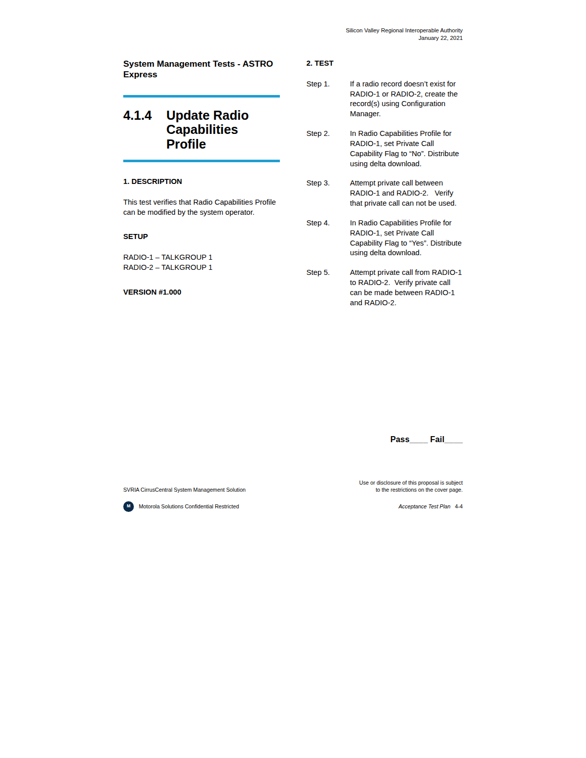Silicon Valley Regional Interoperable Authority
January 22, 2021
System Management Tests - ASTRO Express
4.1.4 Update Radio Capabilities Profile
1. DESCRIPTION
This test verifies that Radio Capabilities Profile can be modified by the system operator.
SETUP
RADIO-1 – TALKGROUP 1
RADIO-2 – TALKGROUP 1
VERSION #1.000
2. TEST
Step 1. If a radio record doesn’t exist for RADIO-1 or RADIO-2, create the record(s) using Configuration Manager.
Step 2. In Radio Capabilities Profile for RADIO-1, set Private Call Capability Flag to “No”. Distribute using delta download.
Step 3. Attempt private call between RADIO-1 and RADIO-2. Verify that private call can not be used.
Step 4. In Radio Capabilities Profile for RADIO-1, set Private Call Capability Flag to “Yes”. Distribute using delta download.
Step 5. Attempt private call from RADIO-1 to RADIO-2. Verify private call can be made between RADIO-1 and RADIO-2.
Pass____ Fail____
SVRIA CirrusCentral System Management Solution
Use or disclosure of this proposal is subject
to the restrictions on the cover page.
M Motorola Solutions Confidential Restricted
Acceptance Test Plan 4-4